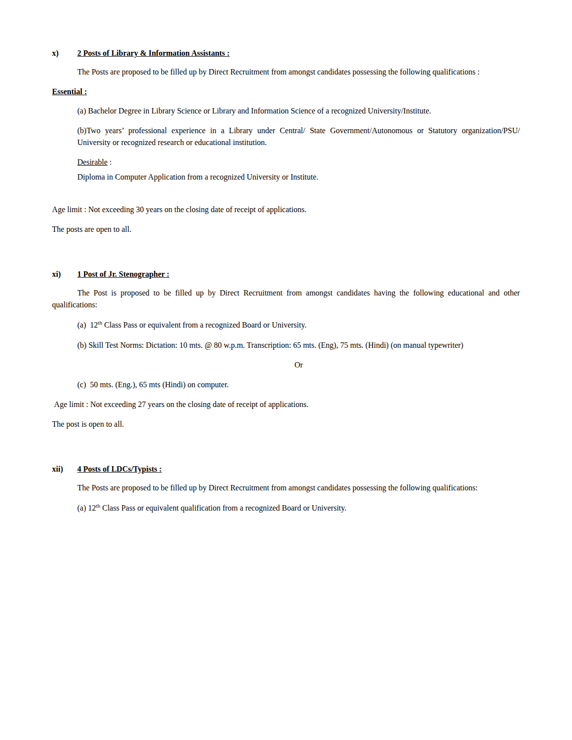x) 2 Posts of Library & Information Assistants :
The Posts are proposed to be filled up by Direct Recruitment from amongst candidates possessing the following qualifications :
Essential :
(a) Bachelor Degree in Library Science or Library and Information Science of a recognized University/Institute.
(b)Two years’ professional experience in a Library under Central/ State Government/Autonomous or Statutory organization/PSU/ University or recognized research or educational institution.
Desirable :
Diploma in Computer Application from a recognized University or Institute.
Age limit : Not exceeding 30 years on the closing date of receipt of applications.
The posts are open to all.
xi) 1 Post of Jr. Stenographer :
The Post is proposed to be filled up by Direct Recruitment from amongst candidates having the following educational and other qualifications:
(a) 12th Class Pass or equivalent from a recognized Board or University.
(b) Skill Test Norms: Dictation: 10 mts. @ 80 w.p.m. Transcription: 65 mts. (Eng), 75 mts. (Hindi) (on manual typewriter)
Or
(c) 50 mts. (Eng.), 65 mts (Hindi) on computer.
Age limit : Not exceeding 27 years on the closing date of receipt of applications.
The post is open to all.
xii) 4 Posts of LDCs/Typists :
The Posts are proposed to be filled up by Direct Recruitment from amongst candidates possessing the following qualifications:
(a) 12th Class Pass or equivalent qualification from a recognized Board or University.